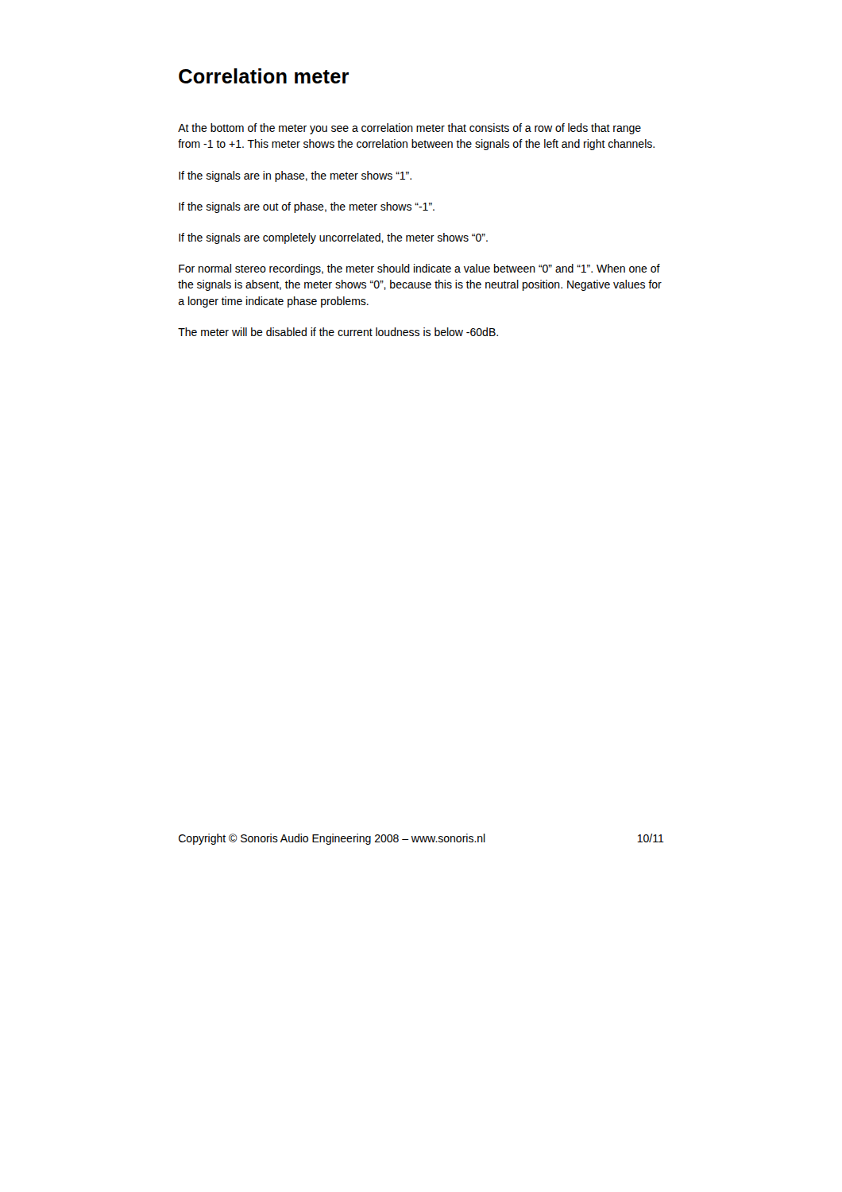Correlation meter
At the bottom of the meter you see a correlation meter that consists of a row of leds that range from -1 to +1. This meter shows the correlation between the signals of the left and right channels.
If the signals are in phase, the meter shows “1”.
If the signals are out of phase, the meter shows “-1”.
If the signals are completely uncorrelated, the meter shows “0”.
For normal stereo recordings, the meter should indicate a value between “0” and “1”. When one of the signals is absent, the meter shows “0”, because this is the neutral position. Negative values for a longer time indicate phase problems.
The meter will be disabled if the current loudness is below -60dB.
Copyright © Sonoris Audio Engineering 2008 – www.sonoris.nl 10/11